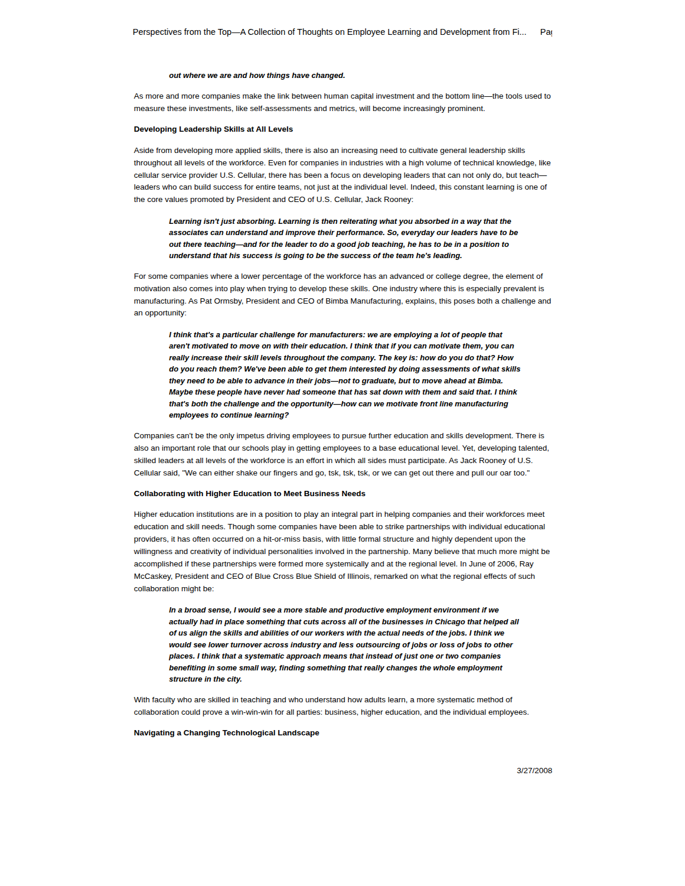Perspectives from the Top—A Collection of Thoughts on Employee Learning and Development from Fi...Page 2 of 3
out where we are and how things have changed.
As more and more companies make the link between human capital investment and the bottom line—the tools used to measure these investments, like self-assessments and metrics, will become increasingly prominent.
Developing Leadership Skills at All Levels
Aside from developing more applied skills, there is also an increasing need to cultivate general leadership skills throughout all levels of the workforce. Even for companies in industries with a high volume of technical knowledge, like cellular service provider U.S. Cellular, there has been a focus on developing leaders that can not only do, but teach—leaders who can build success for entire teams, not just at the individual level. Indeed, this constant learning is one of the core values promoted by President and CEO of U.S. Cellular, Jack Rooney:
Learning isn't just absorbing. Learning is then reiterating what you absorbed in a way that the associates can understand and improve their performance. So, everyday our leaders have to be out there teaching—and for the leader to do a good job teaching, he has to be in a position to understand that his success is going to be the success of the team he's leading.
For some companies where a lower percentage of the workforce has an advanced or college degree, the element of motivation also comes into play when trying to develop these skills. One industry where this is especially prevalent is manufacturing. As Pat Ormsby, President and CEO of Bimba Manufacturing, explains, this poses both a challenge and an opportunity:
I think that's a particular challenge for manufacturers: we are employing a lot of people that aren't motivated to move on with their education. I think that if you can motivate them, you can really increase their skill levels throughout the company. The key is: how do you do that? How do you reach them? We've been able to get them interested by doing assessments of what skills they need to be able to advance in their jobs—not to graduate, but to move ahead at Bimba. Maybe these people have never had someone that has sat down with them and said that. I think that's both the challenge and the opportunity—how can we motivate front line manufacturing employees to continue learning?
Companies can't be the only impetus driving employees to pursue further education and skills development. There is also an important role that our schools play in getting employees to a base educational level. Yet, developing talented, skilled leaders at all levels of the workforce is an effort in which all sides must participate. As Jack Rooney of U.S. Cellular said, "We can either shake our fingers and go, tsk, tsk, tsk, or we can get out there and pull our oar too."
Collaborating with Higher Education to Meet Business Needs
Higher education institutions are in a position to play an integral part in helping companies and their workforces meet education and skill needs. Though some companies have been able to strike partnerships with individual educational providers, it has often occurred on a hit-or-miss basis, with little formal structure and highly dependent upon the willingness and creativity of individual personalities involved in the partnership. Many believe that much more might be accomplished if these partnerships were formed more systemically and at the regional level. In June of 2006, Ray McCaskey, President and CEO of Blue Cross Blue Shield of Illinois, remarked on what the regional effects of such collaboration might be:
In a broad sense, I would see a more stable and productive employment environment if we actually had in place something that cuts across all of the businesses in Chicago that helped all of us align the skills and abilities of our workers with the actual needs of the jobs. I think we would see lower turnover across industry and less outsourcing of jobs or loss of jobs to other places. I think that a systematic approach means that instead of just one or two companies benefiting in some small way, finding something that really changes the whole employment structure in the city.
With faculty who are skilled in teaching and who understand how adults learn, a more systematic method of collaboration could prove a win-win-win for all parties: business, higher education, and the individual employees.
Navigating a Changing Technological Landscape
3/27/2008